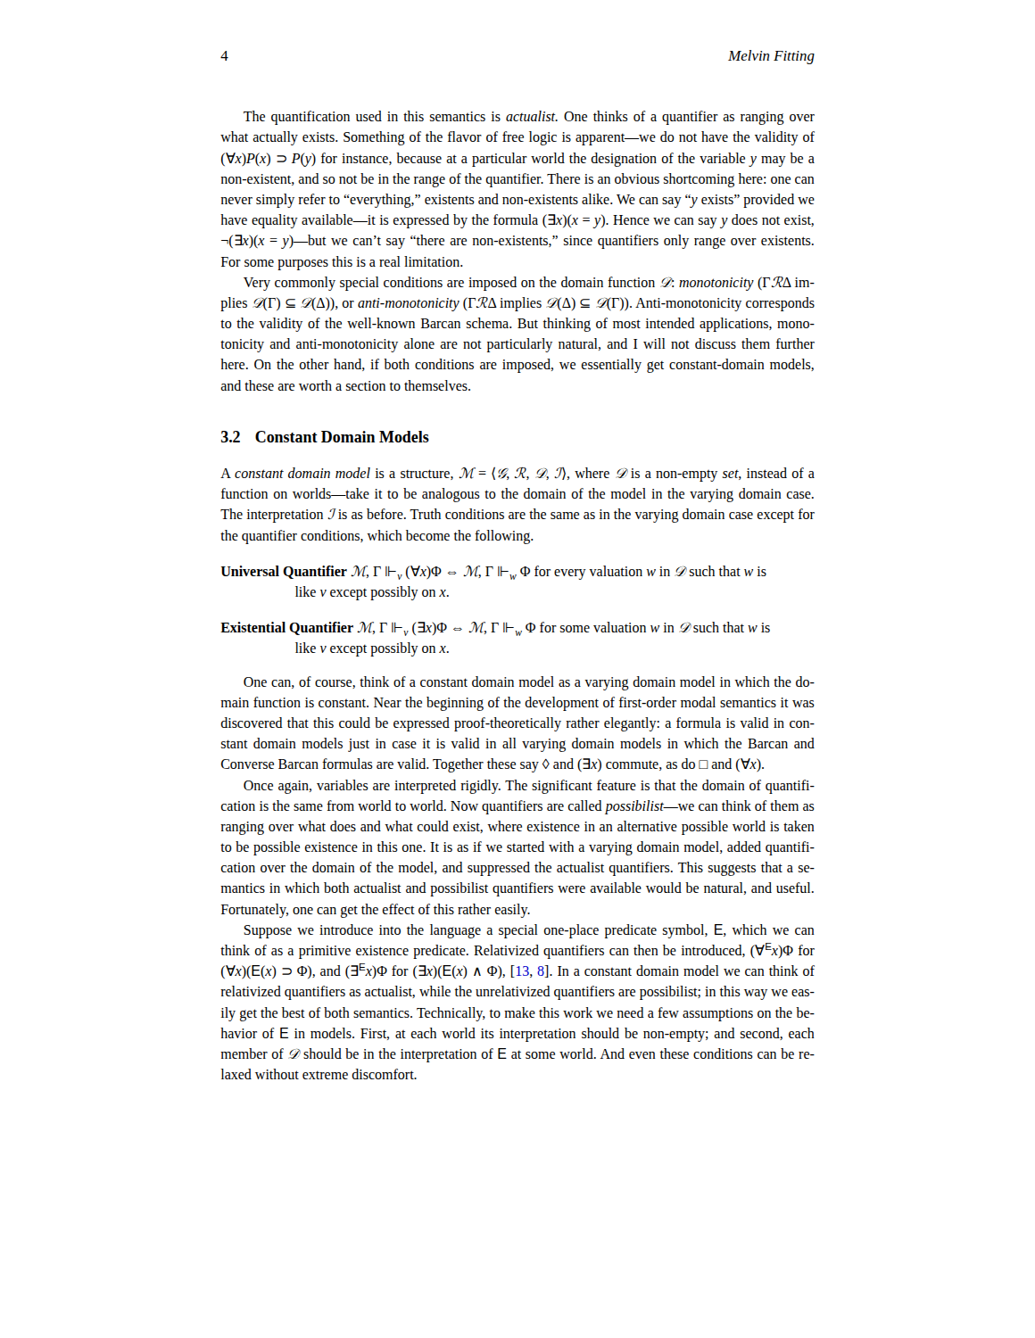4 Melvin Fitting
The quantification used in this semantics is actualist. One thinks of a quantifier as ranging over what actually exists. Something of the flavor of free logic is apparent—we do not have the validity of (∀x)P(x) ⊃ P(y) for instance, because at a particular world the designation of the variable y may be a non-existent, and so not be in the range of the quantifier. There is an obvious shortcoming here: one can never simply refer to “everything,” existents and non-existents alike. We can say “y exists” provided we have equality available—it is expressed by the formula (∃x)(x = y). Hence we can say y does not exist, ¬(∃x)(x = y)—but we can’t say “there are non-existents,” since quantifiers only range over existents. For some purposes this is a real limitation.
Very commonly special conditions are imposed on the domain function 𝒟: monotonicity (ΓℛΔ implies 𝒟(Γ) ⊆ 𝒟(Δ)), or anti-monotonicity (ΓℛΔ implies 𝒟(Δ) ⊆ 𝒟(Γ)). Anti-monotonicity corresponds to the validity of the well-known Barcan schema. But thinking of most intended applications, monotonicity and anti-monotonicity alone are not particularly natural, and I will not discuss them further here. On the other hand, if both conditions are imposed, we essentially get constant-domain models, and these are worth a section to themselves.
3.2 Constant Domain Models
A constant domain model is a structure, ℳ = ⟨𝒢, ℛ, 𝒟, ℐ⟩, where 𝒟 is a non-empty set, instead of a function on worlds—take it to be analogous to the domain of the model in the varying domain case. The interpretation ℐ is as before. Truth conditions are the same as in the varying domain case except for the quantifier conditions, which become the following.
Universal Quantifier ℳ, Γ ⊩v (∀x)Φ ⇔ ℳ, Γ ⊩w Φ for every valuation w in 𝒟 such that w is like v except possibly on x.
Existential Quantifier ℳ, Γ ⊩v (∃x)Φ ⇔ ℳ, Γ ⊩w Φ for some valuation w in 𝒟 such that w is like v except possibly on x.
One can, of course, think of a constant domain model as a varying domain model in which the domain function is constant. Near the beginning of the development of first-order modal semantics it was discovered that this could be expressed proof-theoretically rather elegantly: a formula is valid in constant domain models just in case it is valid in all varying domain models in which the Barcan and Converse Barcan formulas are valid. Together these say ◊ and (∃x) commute, as do □ and (∀x).
Once again, variables are interpreted rigidly. The significant feature is that the domain of quantification is the same from world to world. Now quantifiers are called possibilist—we can think of them as ranging over what does and what could exist, where existence in an alternative possible world is taken to be possible existence in this one. It is as if we started with a varying domain model, added quantification over the domain of the model, and suppressed the actualist quantifiers. This suggests that a semantics in which both actualist and possibilist quantifiers were available would be natural, and useful. Fortunately, one can get the effect of this rather easily.
Suppose we introduce into the language a special one-place predicate symbol, E, which we can think of as a primitive existence predicate. Relativized quantifiers can then be introduced, (∀Ex)Φ for (∀x)(E(x) ⊃ Φ), and (∃Ex)Φ for (∃x)(E(x) ∧ Φ), [13, 8]. In a constant domain model we can think of relativized quantifiers as actualist, while the unrelativized quantifiers are possibilist; in this way we easily get the best of both semantics. Technically, to make this work we need a few assumptions on the behavior of E in models. First, at each world its interpretation should be non-empty; and second, each member of 𝒟 should be in the interpretation of E at some world. And even these conditions can be relaxed without extreme discomfort.